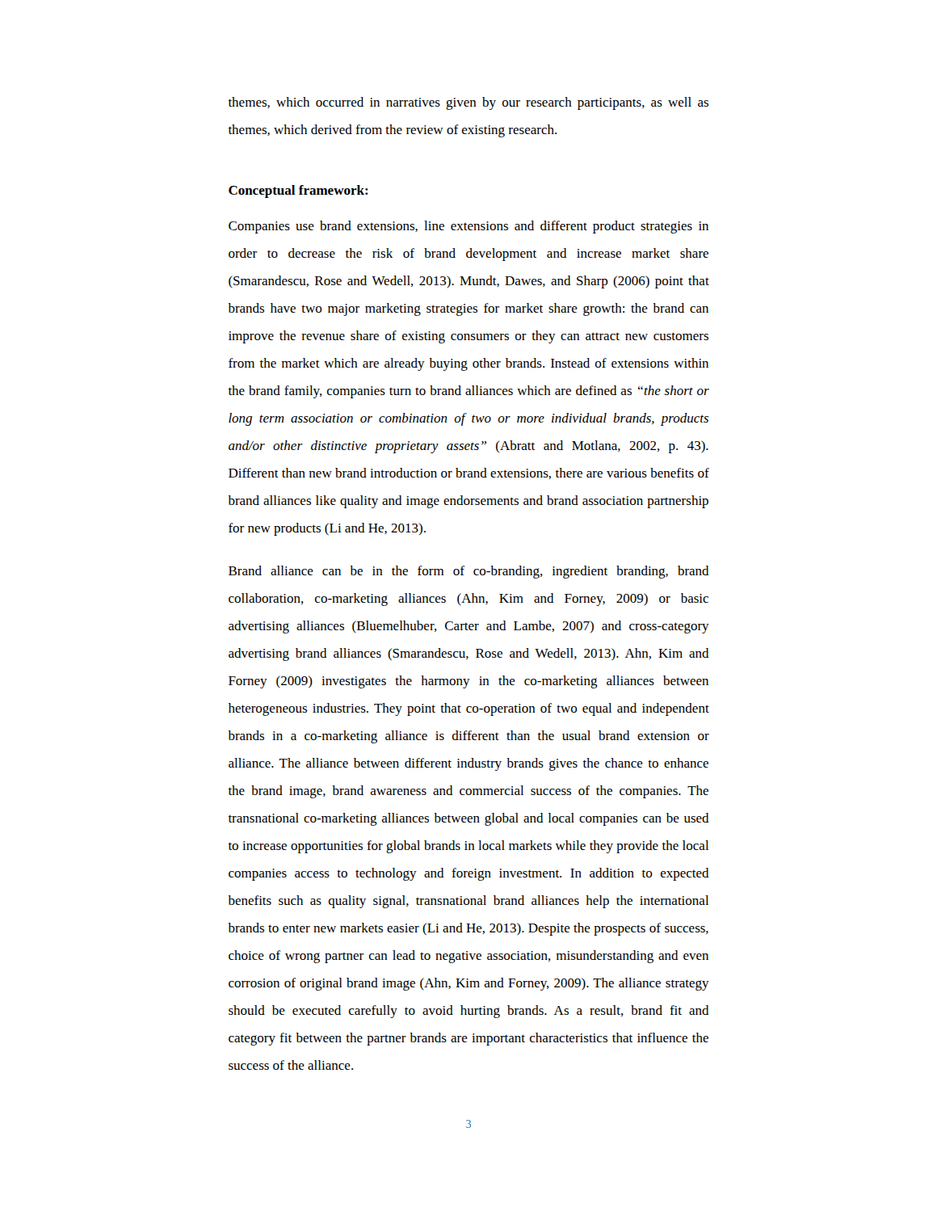themes, which occurred in narratives given by our research participants, as well as themes, which derived from the review of existing research.
Conceptual framework:
Companies use brand extensions, line extensions and different product strategies in order to decrease the risk of brand development and increase market share (Smarandescu, Rose and Wedell, 2013). Mundt, Dawes, and Sharp (2006) point that brands have two major marketing strategies for market share growth: the brand can improve the revenue share of existing consumers or they can attract new customers from the market which are already buying other brands. Instead of extensions within the brand family, companies turn to brand alliances which are defined as “the short or long term association or combination of two or more individual brands, products and/or other distinctive proprietary assets” (Abratt and Motlana, 2002, p. 43). Different than new brand introduction or brand extensions, there are various benefits of brand alliances like quality and image endorsements and brand association partnership for new products (Li and He, 2013).
Brand alliance can be in the form of co-branding, ingredient branding, brand collaboration, co-marketing alliances (Ahn, Kim and Forney, 2009) or basic advertising alliances (Bluemelhuber, Carter and Lambe, 2007) and cross-category advertising brand alliances (Smarandescu, Rose and Wedell, 2013). Ahn, Kim and Forney (2009) investigates the harmony in the co-marketing alliances between heterogeneous industries. They point that co-operation of two equal and independent brands in a co-marketing alliance is different than the usual brand extension or alliance. The alliance between different industry brands gives the chance to enhance the brand image, brand awareness and commercial success of the companies. The transnational co-marketing alliances between global and local companies can be used to increase opportunities for global brands in local markets while they provide the local companies access to technology and foreign investment. In addition to expected benefits such as quality signal, transnational brand alliances help the international brands to enter new markets easier (Li and He, 2013). Despite the prospects of success, choice of wrong partner can lead to negative association, misunderstanding and even corrosion of original brand image (Ahn, Kim and Forney, 2009). The alliance strategy should be executed carefully to avoid hurting brands. As a result, brand fit and category fit between the partner brands are important characteristics that influence the success of the alliance.
3